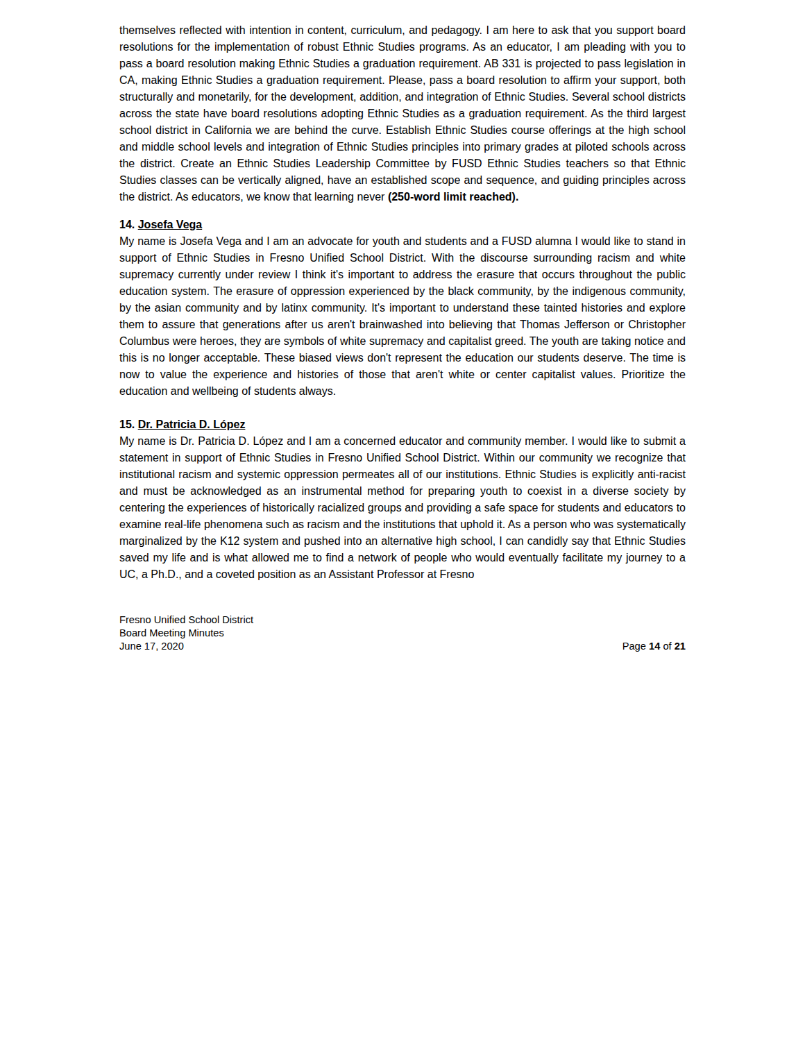themselves reflected with intention in content, curriculum, and pedagogy. I am here to ask that you support board resolutions for the implementation of robust Ethnic Studies programs. As an educator, I am pleading with you to pass a board resolution making Ethnic Studies a graduation requirement. AB 331 is projected to pass legislation in CA, making Ethnic Studies a graduation requirement. Please, pass a board resolution to affirm your support, both structurally and monetarily, for the development, addition, and integration of Ethnic Studies. Several school districts across the state have board resolutions adopting Ethnic Studies as a graduation requirement. As the third largest school district in California we are behind the curve. Establish Ethnic Studies course offerings at the high school and middle school levels and integration of Ethnic Studies principles into primary grades at piloted schools across the district. Create an Ethnic Studies Leadership Committee by FUSD Ethnic Studies teachers so that Ethnic Studies classes can be vertically aligned, have an established scope and sequence, and guiding principles across the district. As educators, we know that learning never (250-word limit reached).
14. Josefa Vega
My name is Josefa Vega and I am an advocate for youth and students and a FUSD alumna I would like to stand in support of Ethnic Studies in Fresno Unified School District. With the discourse surrounding racism and white supremacy currently under review I think it's important to address the erasure that occurs throughout the public education system. The erasure of oppression experienced by the black community, by the indigenous community, by the asian community and by latinx community. It's important to understand these tainted histories and explore them to assure that generations after us aren't brainwashed into believing that Thomas Jefferson or Christopher Columbus were heroes, they are symbols of white supremacy and capitalist greed. The youth are taking notice and this is no longer acceptable. These biased views don't represent the education our students deserve. The time is now to value the experience and histories of those that aren't white or center capitalist values. Prioritize the education and wellbeing of students always.
15. Dr. Patricia D. López
My name is Dr. Patricia D. López and I am a concerned educator and community member. I would like to submit a statement in support of Ethnic Studies in Fresno Unified School District. Within our community we recognize that institutional racism and systemic oppression permeates all of our institutions. Ethnic Studies is explicitly anti-racist and must be acknowledged as an instrumental method for preparing youth to coexist in a diverse society by centering the experiences of historically racialized groups and providing a safe space for students and educators to examine real-life phenomena such as racism and the institutions that uphold it. As a person who was systematically marginalized by the K12 system and pushed into an alternative high school, I can candidly say that Ethnic Studies saved my life and is what allowed me to find a network of people who would eventually facilitate my journey to a UC, a Ph.D., and a coveted position as an Assistant Professor at Fresno
Fresno Unified School District
Board Meeting Minutes
June 17, 2020
Page 14 of 21